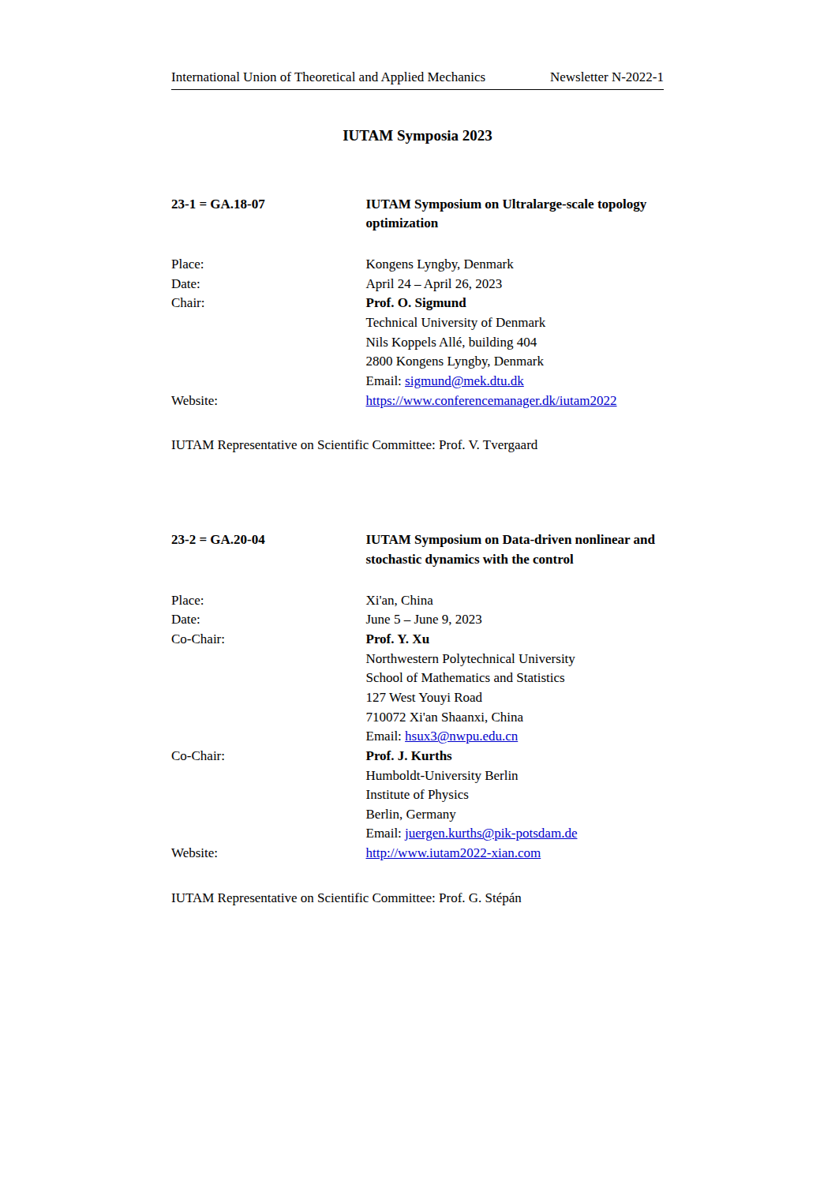International Union of Theoretical and Applied Mechanics Newsletter N-2022-1
IUTAM Symposia 2023
23-1 = GA.18-07 IUTAM Symposium on Ultralarge-scale topology optimization
Place:
Kongens Lyngby, Denmark
Date:
April 24 – April 26, 2023
Chair:
Prof. O. Sigmund
Technical University of Denmark
Nils Koppels Allé, building 404
2800 Kongens Lyngby, Denmark
Email: sigmund@mek.dtu.dk
Website:
https://www.conferencemanager.dk/iutam2022
IUTAM Representative on Scientific Committee: Prof. V. Tvergaard
23-2 = GA.20-04 IUTAM Symposium on Data-driven nonlinear and stochastic dynamics with the control
Place:
Xi'an, China
Date:
June 5 – June 9, 2023
Co-Chair:
Prof. Y. Xu
Northwestern Polytechnical University
School of Mathematics and Statistics
127 West Youyi Road
710072 Xi'an Shaanxi, China
Email: hsux3@nwpu.edu.cn
Co-Chair:
Prof. J. Kurths
Humboldt-University Berlin
Institute of Physics
Berlin, Germany
Email: juergen.kurths@pik-potsdam.de
Website:
http://www.iutam2022-xian.com
IUTAM Representative on Scientific Committee: Prof. G. Stépán